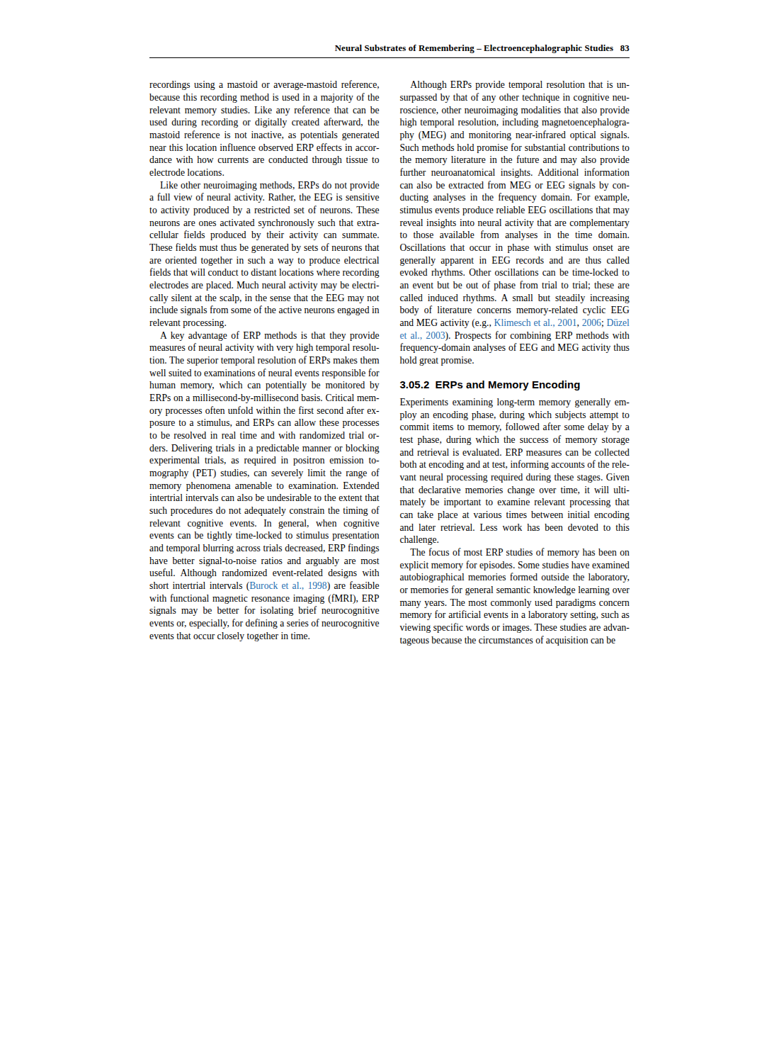Neural Substrates of Remembering – Electroencephalographic Studies 83
recordings using a mastoid or average-mastoid reference, because this recording method is used in a majority of the relevant memory studies. Like any reference that can be used during recording or digitally created afterward, the mastoid reference is not inactive, as potentials generated near this location influence observed ERP effects in accordance with how currents are conducted through tissue to electrode locations.
Like other neuroimaging methods, ERPs do not provide a full view of neural activity. Rather, the EEG is sensitive to activity produced by a restricted set of neurons. These neurons are ones activated synchronously such that extracellular fields produced by their activity can summate. These fields must thus be generated by sets of neurons that are oriented together in such a way to produce electrical fields that will conduct to distant locations where recording electrodes are placed. Much neural activity may be electrically silent at the scalp, in the sense that the EEG may not include signals from some of the active neurons engaged in relevant processing.
A key advantage of ERP methods is that they provide measures of neural activity with very high temporal resolution. The superior temporal resolution of ERPs makes them well suited to examinations of neural events responsible for human memory, which can potentially be monitored by ERPs on a millisecond-by-millisecond basis. Critical memory processes often unfold within the first second after exposure to a stimulus, and ERPs can allow these processes to be resolved in real time and with randomized trial orders. Delivering trials in a predictable manner or blocking experimental trials, as required in positron emission tomography (PET) studies, can severely limit the range of memory phenomena amenable to examination. Extended intertrial intervals can also be undesirable to the extent that such procedures do not adequately constrain the timing of relevant cognitive events. In general, when cognitive events can be tightly time-locked to stimulus presentation and temporal blurring across trials decreased, ERP findings have better signal-to-noise ratios and arguably are most useful. Although randomized event-related designs with short intertrial intervals (Burock et al., 1998) are feasible with functional magnetic resonance imaging (fMRI), ERP signals may be better for isolating brief neurocognitive events or, especially, for defining a series of neurocognitive events that occur closely together in time.
Although ERPs provide temporal resolution that is unsurpassed by that of any other technique in cognitive neuroscience, other neuroimaging modalities that also provide high temporal resolution, including magnetoencephalography (MEG) and monitoring near-infrared optical signals. Such methods hold promise for substantial contributions to the memory literature in the future and may also provide further neuroanatomical insights. Additional information can also be extracted from MEG or EEG signals by conducting analyses in the frequency domain. For example, stimulus events produce reliable EEG oscillations that may reveal insights into neural activity that are complementary to those available from analyses in the time domain. Oscillations that occur in phase with stimulus onset are generally apparent in EEG records and are thus called evoked rhythms. Other oscillations can be time-locked to an event but be out of phase from trial to trial; these are called induced rhythms. A small but steadily increasing body of literature concerns memory-related cyclic EEG and MEG activity (e.g., Klimesch et al., 2001, 2006; Düzel et al., 2003). Prospects for combining ERP methods with frequency-domain analyses of EEG and MEG activity thus hold great promise.
3.05.2 ERPs and Memory Encoding
Experiments examining long-term memory generally employ an encoding phase, during which subjects attempt to commit items to memory, followed after some delay by a test phase, during which the success of memory storage and retrieval is evaluated. ERP measures can be collected both at encoding and at test, informing accounts of the relevant neural processing required during these stages. Given that declarative memories change over time, it will ultimately be important to examine relevant processing that can take place at various times between initial encoding and later retrieval. Less work has been devoted to this challenge.
The focus of most ERP studies of memory has been on explicit memory for episodes. Some studies have examined autobiographical memories formed outside the laboratory, or memories for general semantic knowledge learning over many years. The most commonly used paradigms concern memory for artificial events in a laboratory setting, such as viewing specific words or images. These studies are advantageous because the circumstances of acquisition can be